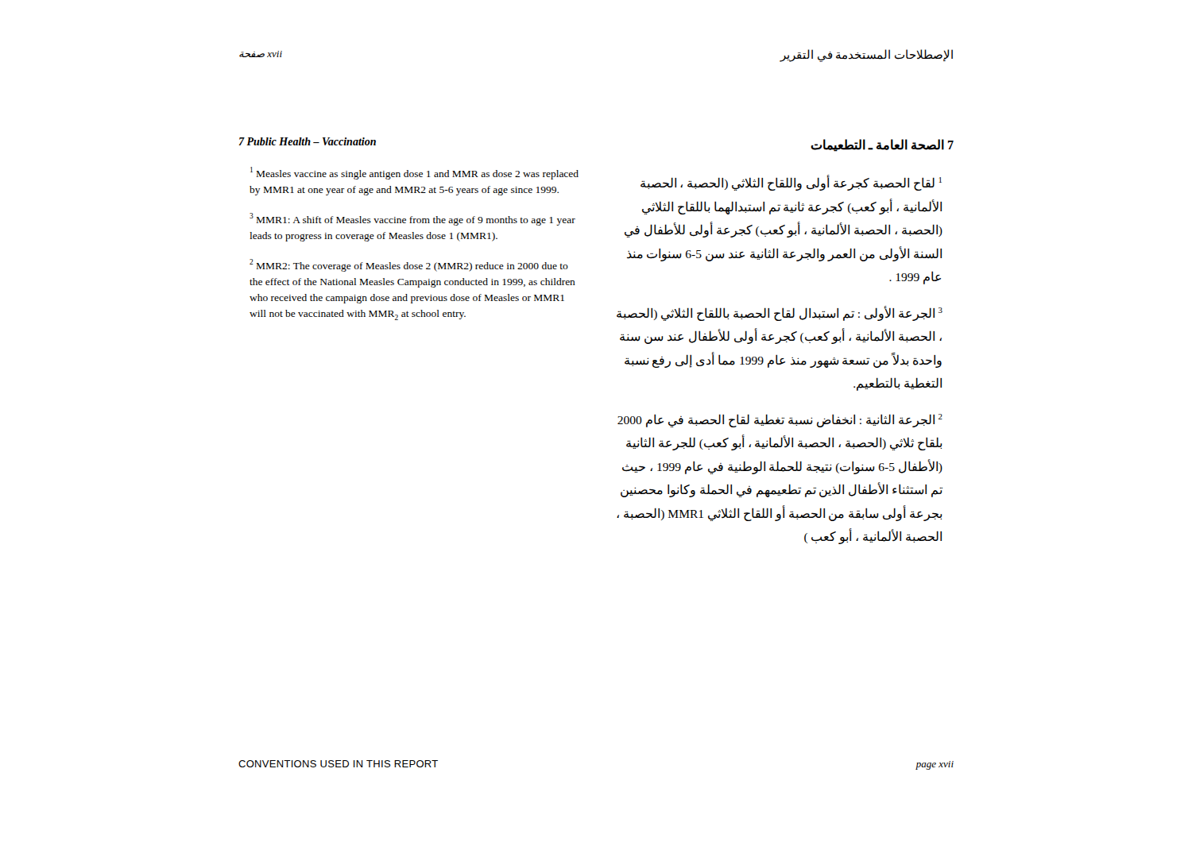صفحة xvii
الإصطلاحات المستخدمة في التقرير
7 Public Health – Vaccination
1 Measles vaccine as single antigen dose 1 and MMR as dose 2 was replaced by MMR1 at one year of age and MMR2 at 5-6 years of age since 1999.
3 MMR1: A shift of Measles vaccine from the age of 9 months to age 1 year leads to progress in coverage of Measles dose 1 (MMR1).
2 MMR2: The coverage of Measles dose 2 (MMR2) reduce in 2000 due to the effect of the National Measles Campaign conducted in 1999, as children who received the campaign dose and previous dose of Measles or MMR1 will not be vaccinated with MMR2 at school entry.
7 الصحة العامة ـ التطعيمات
1 لقاح الحصبة كجرعة أولى واللقاح الثلاثي (الحصبة ، الحصبة الألمانية ، أبو كعب) كجرعة ثانية تم استبدالهما باللقاح الثلاثي (الحصبة ، الحصبة الألمانية ، أبو كعب) كجرعة أولى للأطفال في السنة الأولى من العمر والجرعة الثانية عند سن 5-6 سنوات منذ عام 1999 .
3 الجرعة الأولى : تم استبدال لقاح الحصبة باللقاح الثلاثي (الحصبة ، الحصبة الألمانية ، أبو كعب) كجرعة أولى للأطفال عند سن سنة واحدة بدلاً من تسعة شهور منذ عام 1999 مما أدى إلى رفع نسبة التغطية بالتطعيم.
2 الجرعة الثانية : انخفاض نسبة تغطية لقاح الحصبة في عام 2000 بلقاح ثلاثي (الحصبة ، الحصبة الألمانية ، أبو كعب) للجرعة الثانية (الأطفال 5-6 سنوات) نتيجة للحملة الوطنية في عام 1999 ، حيث تم استثناء الأطفال الذين تم تطعيمهم في الحملة وكانوا محصنين بجرعة أولى سابقة من الحصبة أو اللقاح الثلاثي MMR1 (الحصبة ، الحصبة الألمانية ، أبو كعب )
CONVENTIONS USED IN THIS REPORT
page xvii